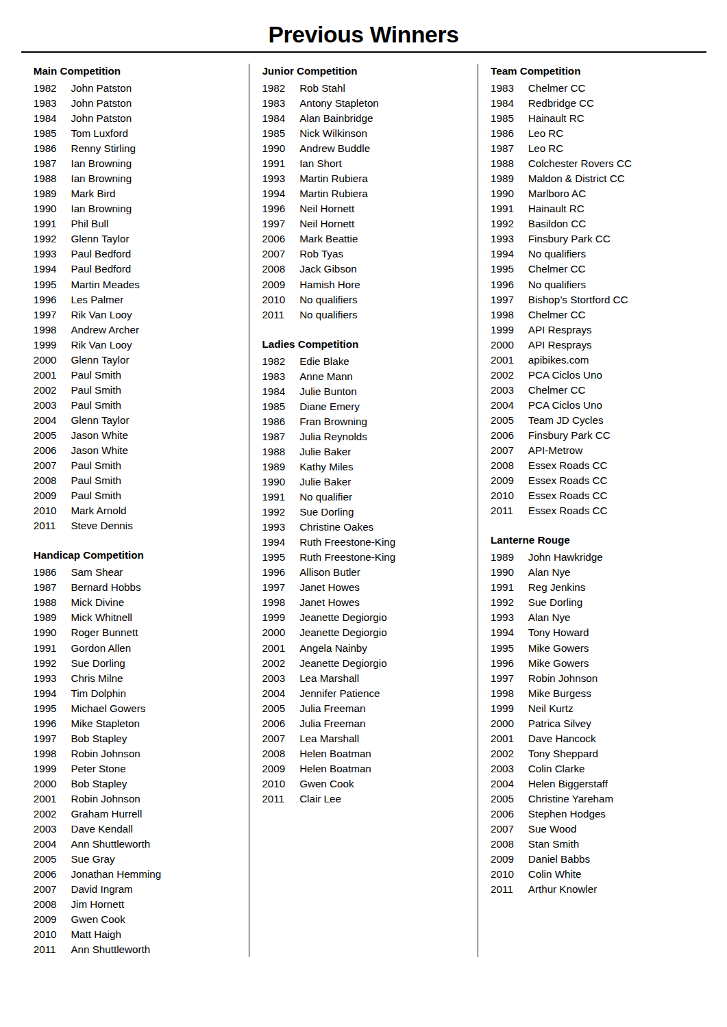Previous Winners
Main Competition
| 1982 | John Patston |
| 1983 | John Patston |
| 1984 | John Patston |
| 1985 | Tom Luxford |
| 1986 | Renny Stirling |
| 1987 | Ian Browning |
| 1988 | Ian Browning |
| 1989 | Mark Bird |
| 1990 | Ian Browning |
| 1991 | Phil Bull |
| 1992 | Glenn Taylor |
| 1993 | Paul Bedford |
| 1994 | Paul Bedford |
| 1995 | Martin Meades |
| 1996 | Les Palmer |
| 1997 | Rik Van Looy |
| 1998 | Andrew Archer |
| 1999 | Rik Van Looy |
| 2000 | Glenn Taylor |
| 2001 | Paul Smith |
| 2002 | Paul Smith |
| 2003 | Paul Smith |
| 2004 | Glenn Taylor |
| 2005 | Jason White |
| 2006 | Jason White |
| 2007 | Paul Smith |
| 2008 | Paul Smith |
| 2009 | Paul Smith |
| 2010 | Mark Arnold |
| 2011 | Steve Dennis |
Handicap Competition
| 1986 | Sam Shear |
| 1987 | Bernard Hobbs |
| 1988 | Mick Divine |
| 1989 | Mick Whitnell |
| 1990 | Roger Bunnett |
| 1991 | Gordon Allen |
| 1992 | Sue Dorling |
| 1993 | Chris Milne |
| 1994 | Tim Dolphin |
| 1995 | Michael Gowers |
| 1996 | Mike Stapleton |
| 1997 | Bob Stapley |
| 1998 | Robin Johnson |
| 1999 | Peter Stone |
| 2000 | Bob Stapley |
| 2001 | Robin Johnson |
| 2002 | Graham Hurrell |
| 2003 | Dave Kendall |
| 2004 | Ann Shuttleworth |
| 2005 | Sue Gray |
| 2006 | Jonathan Hemming |
| 2007 | David Ingram |
| 2008 | Jim Hornett |
| 2009 | Gwen Cook |
| 2010 | Matt Haigh |
| 2011 | Ann Shuttleworth |
Junior Competition
| 1982 | Rob Stahl |
| 1983 | Antony Stapleton |
| 1984 | Alan Bainbridge |
| 1985 | Nick Wilkinson |
| 1990 | Andrew Buddle |
| 1991 | Ian Short |
| 1993 | Martin Rubiera |
| 1994 | Martin Rubiera |
| 1996 | Neil Hornett |
| 1997 | Neil Hornett |
| 2006 | Mark Beattie |
| 2007 | Rob Tyas |
| 2008 | Jack Gibson |
| 2009 | Hamish Hore |
| 2010 | No qualifiers |
| 2011 | No qualifiers |
Ladies Competition
| 1982 | Edie Blake |
| 1983 | Anne Mann |
| 1984 | Julie Bunton |
| 1985 | Diane Emery |
| 1986 | Fran Browning |
| 1987 | Julia Reynolds |
| 1988 | Julie Baker |
| 1989 | Kathy Miles |
| 1990 | Julie Baker |
| 1991 | No qualifier |
| 1992 | Sue Dorling |
| 1993 | Christine Oakes |
| 1994 | Ruth Freestone-King |
| 1995 | Ruth Freestone-King |
| 1996 | Allison Butler |
| 1997 | Janet Howes |
| 1998 | Janet Howes |
| 1999 | Jeanette Degiorgio |
| 2000 | Jeanette Degiorgio |
| 2001 | Angela Nainby |
| 2002 | Jeanette Degiorgio |
| 2003 | Lea Marshall |
| 2004 | Jennifer Patience |
| 2005 | Julia Freeman |
| 2006 | Julia Freeman |
| 2007 | Lea Marshall |
| 2008 | Helen Boatman |
| 2009 | Helen Boatman |
| 2010 | Gwen Cook |
| 2011 | Clair Lee |
Team Competition
| 1983 | Chelmer CC |
| 1984 | Redbridge CC |
| 1985 | Hainault RC |
| 1986 | Leo RC |
| 1987 | Leo RC |
| 1988 | Colchester Rovers CC |
| 1989 | Maldon & District CC |
| 1990 | Marlboro AC |
| 1991 | Hainault RC |
| 1992 | Basildon CC |
| 1993 | Finsbury Park CC |
| 1994 | No qualifiers |
| 1995 | Chelmer CC |
| 1996 | No qualifiers |
| 1997 | Bishop’s Stortford CC |
| 1998 | Chelmer CC |
| 1999 | API Resprays |
| 2000 | API Resprays |
| 2001 | apibikes.com |
| 2002 | PCA Ciclos Uno |
| 2003 | Chelmer CC |
| 2004 | PCA Ciclos Uno |
| 2005 | Team JD Cycles |
| 2006 | Finsbury Park CC |
| 2007 | API-Metrow |
| 2008 | Essex Roads CC |
| 2009 | Essex Roads CC |
| 2010 | Essex Roads CC |
| 2011 | Essex Roads CC |
Lanterne Rouge
| 1989 | John Hawkridge |
| 1990 | Alan Nye |
| 1991 | Reg Jenkins |
| 1992 | Sue Dorling |
| 1993 | Alan Nye |
| 1994 | Tony Howard |
| 1995 | Mike Gowers |
| 1996 | Mike Gowers |
| 1997 | Robin Johnson |
| 1998 | Mike Burgess |
| 1999 | Neil Kurtz |
| 2000 | Patrica Silvey |
| 2001 | Dave Hancock |
| 2002 | Tony Sheppard |
| 2003 | Colin Clarke |
| 2004 | Helen Biggerstaff |
| 2005 | Christine Yareham |
| 2006 | Stephen Hodges |
| 2007 | Sue Wood |
| 2008 | Stan Smith |
| 2009 | Daniel Babbs |
| 2010 | Colin White |
| 2011 | Arthur Knowler |